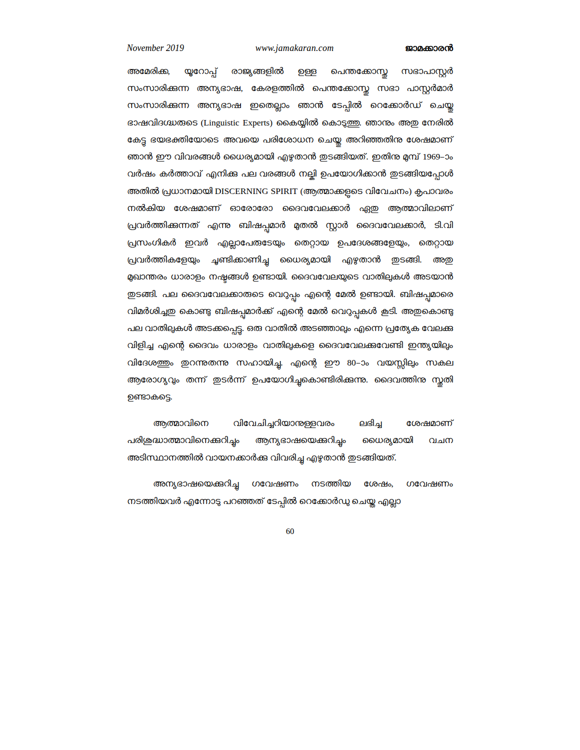November 2019 www.jamakaran.com ജാമക്കാരൻ
അമേരിക്ക, യൂറോപ്പ് രാജ്യങ്ങളിൽ ഉള്ള പെന്തക്കോസ്തു സഭാപാസ്റ്റർ സംസാരിക്കുന്ന അന്യഭാഷ, കേരളത്തിൽ പെന്തക്കോസ്തു സഭാ പാസ്റ്റർമാർ സംസാരിക്കുന്ന അന്യഭാഷ ഇതെല്ലാം ഞാൻ ടേപ്പിൽ റെക്കോർഡ് ചെയ്തു ഭാഷവിദഗ്ദ്ധരുടെ (Linguistic Experts) കൈയ്യിൽ കൊടുത്തു. ഞാനും അതു നേരിൽ കേട്ടു ഭയഭക്തിയോടെ അവയെ പരിശോധന ചെയ്തു അറിഞ്ഞതിനു ശേഷമാണ് ഞാൻ ഈ വിവരങ്ങൾ ധൈര്യമായി എഴുതാൻ തുടങ്ങിയത്. ഇതിനു മുമ്പ് 1969–ാം വർഷം കർത്താവ് എനിക്കു പല വരങ്ങൾ നല്കി ഉപയോഗിക്കാൻ തുടങ്ങിയപ്പോൾ അതിൽ പ്രധാനമായി DISCERNING SPIRIT (ആത്മാക്കളുടെ വിവേചനം) കൃപാവരം നൽകിയ ശേഷമാണ് ഓരോരോ ദൈവവേലക്കാർ ഏതു ആത്മാവിലാണ് പ്രവർത്തിക്കുന്നത് എന്നു ബിഷപ്പുമാർ മുതൽ സ്റ്റാർ ദൈവവേലക്കാർ, ടി.വി പ്രസംഗികർ ഇവർ എല്ലാപേരുടേയും തെറ്റായ ഉപദേശങ്ങളേയും, തെറ്റായ പ്രവർത്തികളേയും ചൂണ്ടിക്കാണിച്ചു ധൈര്യമായി എഴുതാൻ തുടങ്ങി. അതു മുഖാന്തരം ധാരാളം നഷ്ടങ്ങൾ ഉണ്ടായി. ദൈവവേലയുടെ വാതിലുകൾ അടയാൻ തുടങ്ങി. പല ദൈവവേലക്കാരുടെ വെറുപ്പും എന്റെ മേൽ ഉണ്ടായി. ബിഷപ്പുമാരെ വിമർശിച്ചതു കൊണ്ടു ബിഷപ്പുമാർക്ക് എന്റെ മേൽ വെറുപ്പുകൾ കൂടി. അതുകൊണ്ടു പല വാതിലുകൾ അടക്കപ്പെട്ടു. ഒരു വാതിൽ അടഞ്ഞാലും എന്നെ പ്രത്യേക വേലക്കു വിളിച്ച എന്റെ ദൈവം ധാരാളം വാതിലുകളെ ദൈവവേലക്കുവേണ്ടി ഇന്ത്യയിലും വിദേശത്തും തുറന്നുതന്നു സഹായിച്ചു. എന്റെ ഈ 80–ാം വയസ്സിലും സകല ആരോഗ്യവും തന്ന് തുടർന്ന് ഉപയോഗിച്ചുകൊണ്ടിരിക്കുന്നു. ദൈവത്തിനു സ്തുതി ഉണ്ടാകട്ടെ.
ആത്മാവിനെ വിവേചിച്ചറിയാനുള്ളവരം ലഭിച്ച ശേഷമാണ് പരിശുദ്ധാത്മാവിനെക്കുറിച്ചും ആന്യഭാഷയെക്കുറിച്ചും ധൈര്യമായി വചന അടിസ്ഥാനത്തിൽ വായനക്കാർക്കു വിവരിച്ചു എഴുതാൻ തുടങ്ങിയത്.
അന്യഭാഷയെക്കുറിച്ചു ഗവേഷണം നടത്തിയ ശേഷം, ഗവേഷണം നടത്തിയവർ എന്നോടു പറഞ്ഞത് ടേപ്പിൽ റെക്കോർഡു ചെയ്ത എല്ലാ
60